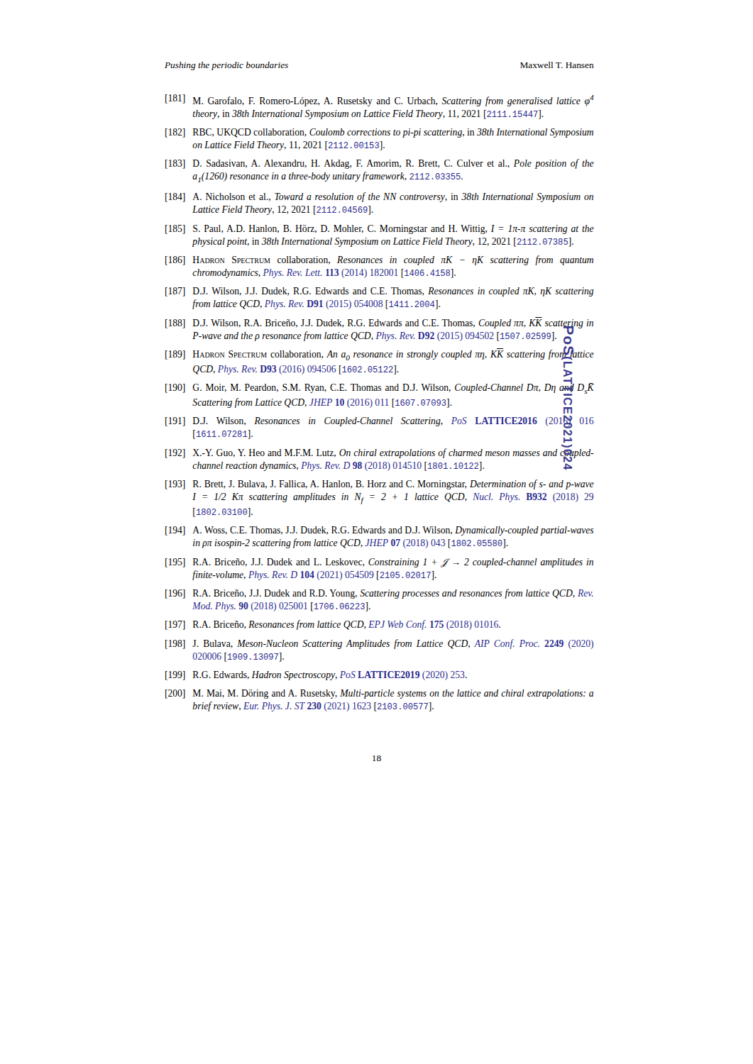Pushing the periodic boundaries Maxwell T. Hansen
[181]
M. Garofalo, F. Romero-López, A. Rusetsky and C. Urbach, Scattering from generalised lattice φ4 theory, in 38th International Symposium on Lattice Field Theory, 11, 2021 [2111.15447].
[182]
RBC, UKQCD collaboration, Coulomb corrections to pi-pi scattering, in 38th International Symposium on Lattice Field Theory, 11, 2021 [2112.00153].
[183]
D. Sadasivan, A. Alexandru, H. Akdag, F. Amorim, R. Brett, C. Culver et al., Pole position of the a1(1260) resonance in a three-body unitary framework, 2112.03355.
[184]
A. Nicholson et al., Toward a resolution of the NN controversy, in 38th International Symposium on Lattice Field Theory, 12, 2021 [2112.04569].
[185]
S. Paul, A.D. Hanlon, B. Hörz, D. Mohler, C. Morningstar and H. Wittig, I = 1π-π scattering at the physical point, in 38th International Symposium on Lattice Field Theory, 12, 2021 [2112.07385].
[186]
Hadron Spectrum collaboration, Resonances in coupled πK − ηK scattering from quantum chromodynamics, Phys. Rev. Lett. 113 (2014) 182001 [1406.4158].
[187]
D.J. Wilson, J.J. Dudek, R.G. Edwards and C.E. Thomas, Resonances in coupled πK, ηK scattering from lattice QCD, Phys. Rev. D91 (2015) 054008 [1411.2004].
[188]
D.J. Wilson, R.A. Briceño, J.J. Dudek, R.G. Edwards and C.E. Thomas, Coupled ππ, KK scattering in P-wave and the ρ resonance from lattice QCD, Phys. Rev. D92 (2015) 094502 [1507.02599].
[189]
Hadron Spectrum collaboration, An a0 resonance in strongly coupled πη, KK scattering from lattice QCD, Phys. Rev. D93 (2016) 094506 [1602.05122].
[190]
G. Moir, M. Peardon, S.M. Ryan, C.E. Thomas and D.J. Wilson, Coupled-Channel Dπ, Dη and DsK̄ Scattering from Lattice QCD, JHEP 10 (2016) 011 [1607.07093].
[191]
D.J. Wilson, Resonances in Coupled-Channel Scattering, PoS LATTICE2016 (2016) 016 [1611.07281].
[192]
X.-Y. Guo, Y. Heo and M.F.M. Lutz, On chiral extrapolations of charmed meson masses and coupled-channel reaction dynamics, Phys. Rev. D 98 (2018) 014510 [1801.10122].
[193]
R. Brett, J. Bulava, J. Fallica, A. Hanlon, B. Horz and C. Morningstar, Determination of s- and p-wave I = 1/2 Kπ scattering amplitudes in Nf = 2 + 1 lattice QCD, Nucl. Phys. B932 (2018) 29 [1802.03100].
[194]
A. Woss, C.E. Thomas, J.J. Dudek, R.G. Edwards and D.J. Wilson, Dynamically-coupled partial-waves in ρπ isospin-2 scattering from lattice QCD, JHEP 07 (2018) 043 [1802.05580].
[195]
R.A. Briceño, J.J. Dudek and L. Leskovec, Constraining 1 + 𝒥 → 2 coupled-channel amplitudes in finite-volume, Phys. Rev. D 104 (2021) 054509 [2105.02017].
[196]
R.A. Briceño, J.J. Dudek and R.D. Young, Scattering processes and resonances from lattice QCD, Rev. Mod. Phys. 90 (2018) 025001 [1706.06223].
[197]
R.A. Briceño, Resonances from lattice QCD, EPJ Web Conf. 175 (2018) 01016.
[198]
J. Bulava, Meson-Nucleon Scattering Amplitudes from Lattice QCD, AIP Conf. Proc. 2249 (2020) 020006 [1909.13097].
[199]
R.G. Edwards, Hadron Spectroscopy, PoS LATTICE2019 (2020) 253.
[200]
M. Mai, M. Döring and A. Rusetsky, Multi-particle systems on the lattice and chiral extrapolations: a brief review, Eur. Phys. J. ST 230 (2021) 1623 [2103.00577].
PoS(LATTICE2021)024
18